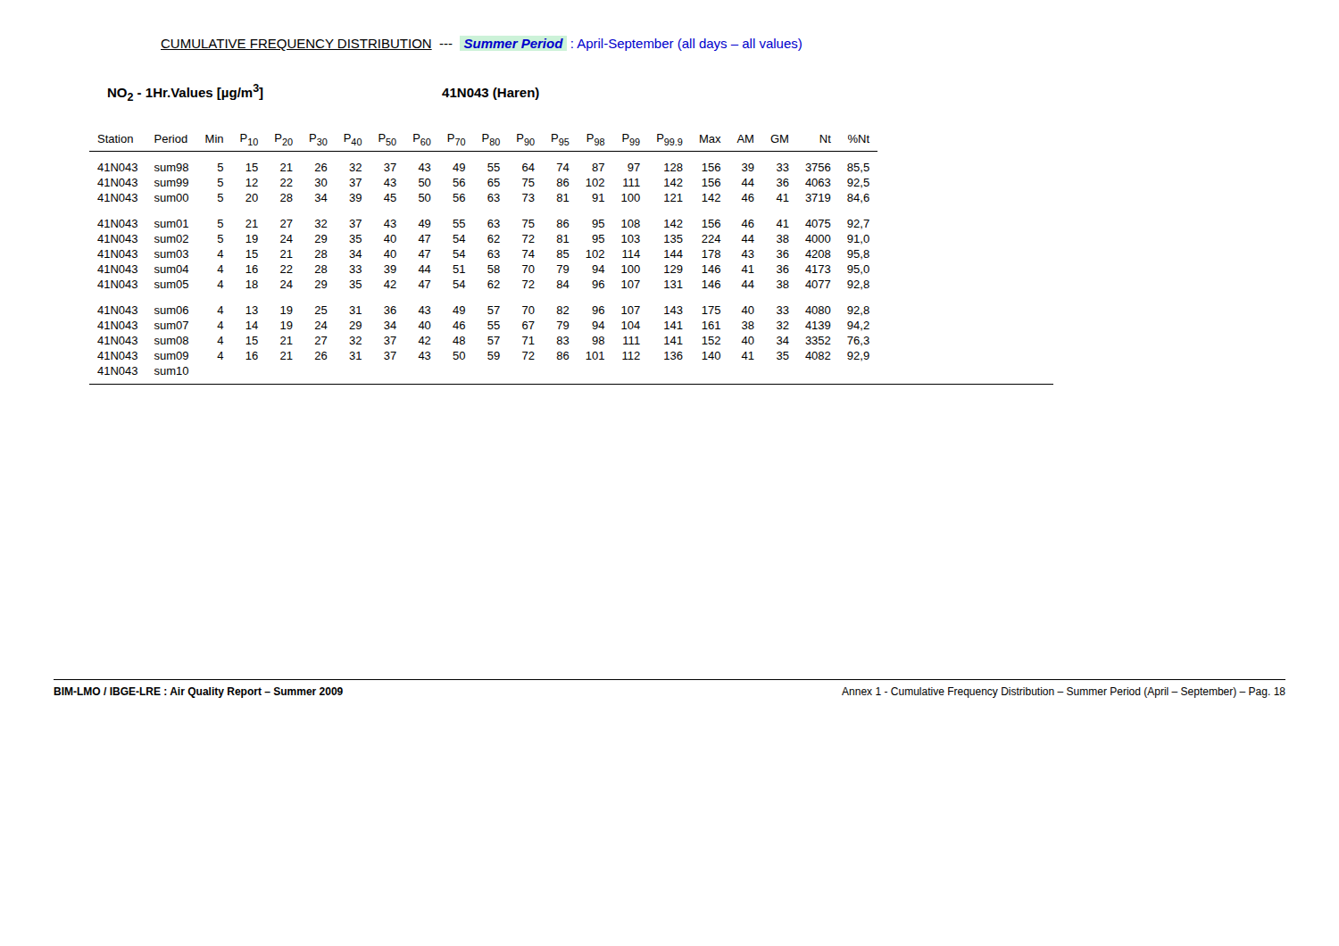CUMULATIVE FREQUENCY DISTRIBUTION --- Summer Period : April-September (all days – all values)
NO2 - 1Hr.Values [µg/m3]41N043 (Haren)
| Station | Period | Min | P 10 | P 20 | P 30 | P 40 | P 50 | P 60 | P 70 | P 80 | P 90 | P 95 | P 98 | P 99 | P 99.9 | Max | AM | GM | Nt | %Nt |
| --- | --- | --- | --- | --- | --- | --- | --- | --- | --- | --- | --- | --- | --- | --- | --- | --- | --- | --- | --- | --- |
| 41N043 | sum98 | 5 | 15 | 21 | 26 | 32 | 37 | 43 | 49 | 55 | 64 | 74 | 87 | 97 | 128 | 156 | 39 | 33 | 3756 | 85,5 |
| 41N043 | sum99 | 5 | 12 | 22 | 30 | 37 | 43 | 50 | 56 | 65 | 75 | 86 | 102 | 111 | 142 | 156 | 44 | 36 | 4063 | 92,5 |
| 41N043 | sum00 | 5 | 20 | 28 | 34 | 39 | 45 | 50 | 56 | 63 | 73 | 81 | 91 | 100 | 121 | 142 | 46 | 41 | 3719 | 84,6 |
| 41N043 | sum01 | 5 | 21 | 27 | 32 | 37 | 43 | 49 | 55 | 63 | 75 | 86 | 95 | 108 | 142 | 156 | 46 | 41 | 4075 | 92,7 |
| 41N043 | sum02 | 5 | 19 | 24 | 29 | 35 | 40 | 47 | 54 | 62 | 72 | 81 | 95 | 103 | 135 | 224 | 44 | 38 | 4000 | 91,0 |
| 41N043 | sum03 | 4 | 15 | 21 | 28 | 34 | 40 | 47 | 54 | 63 | 74 | 85 | 102 | 114 | 144 | 178 | 43 | 36 | 4208 | 95,8 |
| 41N043 | sum04 | 4 | 16 | 22 | 28 | 33 | 39 | 44 | 51 | 58 | 70 | 79 | 94 | 100 | 129 | 146 | 41 | 36 | 4173 | 95,0 |
| 41N043 | sum05 | 4 | 18 | 24 | 29 | 35 | 42 | 47 | 54 | 62 | 72 | 84 | 96 | 107 | 131 | 146 | 44 | 38 | 4077 | 92,8 |
| 41N043 | sum06 | 4 | 13 | 19 | 25 | 31 | 36 | 43 | 49 | 57 | 70 | 82 | 96 | 107 | 143 | 175 | 40 | 33 | 4080 | 92,8 |
| 41N043 | sum07 | 4 | 14 | 19 | 24 | 29 | 34 | 40 | 46 | 55 | 67 | 79 | 94 | 104 | 141 | 161 | 38 | 32 | 4139 | 94,2 |
| 41N043 | sum08 | 4 | 15 | 21 | 27 | 32 | 37 | 42 | 48 | 57 | 71 | 83 | 98 | 111 | 141 | 152 | 40 | 34 | 3352 | 76,3 |
| 41N043 | sum09 | 4 | 16 | 21 | 26 | 31 | 37 | 43 | 50 | 59 | 72 | 86 | 101 | 112 | 136 | 140 | 41 | 35 | 4082 | 92,9 |
| 41N043 | sum10 | | | | | | | | | | | | | | | | | | | |
BIM-LMO / IBGE-LRE : Air Quality Report – Summer 2009 Annex 1 - Cumulative Frequency Distribution – Summer Period (April – September) – Pag. 18